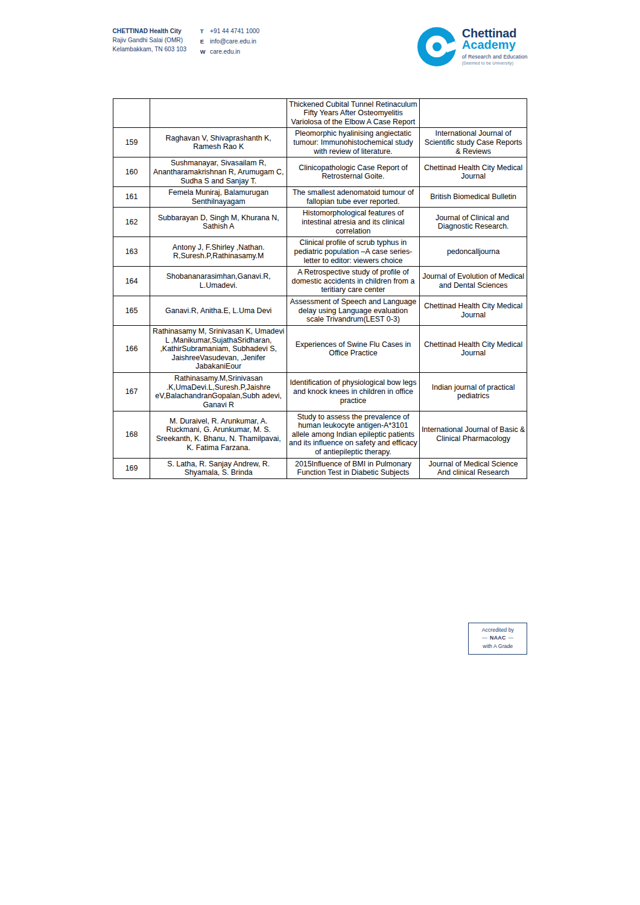CHETTINAD Health City
Rajiv Gandhi Salai (OMR)
Kelambakkam, TN 603 103
T
+91 44 4741 1000
E
info@care.edu.in
W
care.edu.in
Chettinad
Academy
of Research and Education
(Deemed to be University)
| | | Thickened Cubital Tunnel Retinaculum Fifty Years After Osteomyelitis Variolosa of the Elbow A Case Report | |
| 159 | Raghavan V, Shivaprashanth K, Ramesh Rao K | Pleomorphic hyalinising angiectatic tumour: Immunohistochemical study with review of literature. | International Journal of Scientific study Case Reports & Reviews |
| 160 | Sushmanayar, Sivasailam R, Anantharamakrishnan R, Arumugam C, Sudha S and Sanjay T. | Clinicopathologic Case Report of Retrosternal Goite. | Chettinad Health City Medical Journal |
| 161 | Femela Muniraj, Balamurugan Senthilnayagam | The smallest adenomatoid tumour of fallopian tube ever reported. | British Biomedical Bulletin |
| 162 | Subbarayan D, Singh M, Khurana N, Sathish A | Histomorphological features of intestinal atresia and its clinical correlation | Journal of Clinical and Diagnostic Research. |
| 163 | Antony J, F.Shirley ,Nathan. R,Suresh.P,Rathinasamy.M | Clinical profile of scrub typhus in pediatric population –A case series- letter to editor: viewers choice | pedoncalljourna |
| 164 | Shobananarasimhan,Ganavi.R, L.Umadevi. | A Retrospective study of profile of domestic accidents in children from a teritiary care center | Journal of Evolution of Medical and Dental Sciences |
| 165 | Ganavi.R, Anitha.E, L.Uma Devi | Assessment of Speech and Language delay using Language evaluation scale Trivandrum(LEST 0-3) | Chettinad Health City Medical Journal |
| 166 | Rathinasamy M, Srinivasan K, Umadevi L ,Manikumar,SujathaSridharan, ,KathirSubramaniam, Subhadevi S, JaishreeVasudevan, ,Jenifer JabakaniEour | Experiences of Swine Flu Cases in Office Practice | Chettinad Health City Medical Journal |
| 167 | Rathinasamy.M,Srinivasan .K,UmaDevi.L,Suresh.P,Jaishre eV,BalachandranGopalan,Subh adevi, Ganavi R | Identification of physiological bow legs and knock knees in children in office practice | Indian journal of practical pediatrics |
| 168 | M. Duraivel, R. Arunkumar, A. Ruckmani, G. Arunkumar, M. S. Sreekanth, K. Bhanu, N. Thamilpavai, K. Fatima Farzana. | Study to assess the prevalence of human leukocyte antigen-A*3101 allele among Indian epileptic patients and its influence on safety and efficacy of antiepileptic therapy. | International Journal of Basic & Clinical Pharmacology |
| 169 | S. Latha, R. Sanjay Andrew, R. Shyamala, S. Brinda | 2015Influence of BMI in Pulmonary Function Test in Diabetic Subjects | Journal of Medical Science And clinical Research |
Accredited by NAAC with A Grade